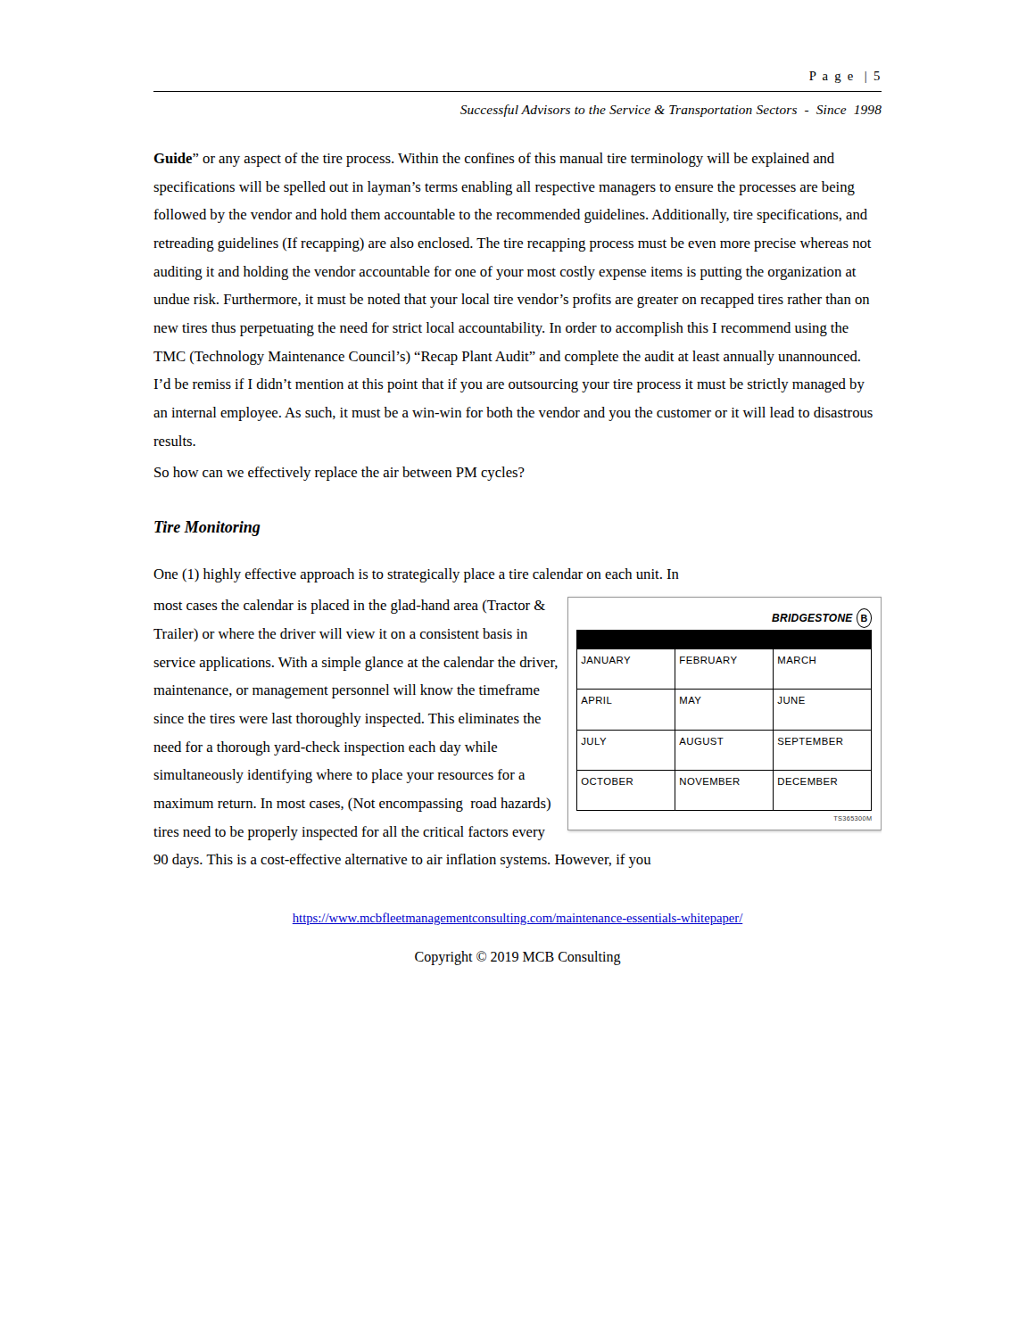P a g e | 5
Successful Advisors to the Service & Transportation Sectors - Since 1998
Guide” or any aspect of the tire process. Within the confines of this manual tire terminology will be explained and specifications will be spelled out in layman’s terms enabling all respective managers to ensure the processes are being followed by the vendor and hold them accountable to the recommended guidelines. Additionally, tire specifications, and retreading guidelines (If recapping) are also enclosed. The tire recapping process must be even more precise whereas not auditing it and holding the vendor accountable for one of your most costly expense items is putting the organization at undue risk. Furthermore, it must be noted that your local tire vendor’s profits are greater on recapped tires rather than on new tires thus perpetuating the need for strict local accountability. In order to accomplish this I recommend using the TMC (Technology Maintenance Council’s) “Recap Plant Audit” and complete the audit at least annually unannounced. I’d be remiss if I didn’t mention at this point that if you are outsourcing your tire process it must be strictly managed by an internal employee. As such, it must be a win-win for both the vendor and you the customer or it will lead to disastrous results.
So how can we effectively replace the air between PM cycles?
Tire Monitoring
One (1) highly effective approach is to strategically place a tire calendar on each unit. In
BRIDGESTONE B
| JANUARY | FEBRUARY | MARCH |
| APRIL | MAY | JUNE |
| JULY | AUGUST | SEPTEMBER |
| OCTOBER | NOVEMBER | DECEMBER |
TS365300M
most cases the calendar is placed in the glad-hand area (Tractor & Trailer) or where the driver will view it on a consistent basis in service applications. With a simple glance at the calendar the driver, maintenance, or management personnel will know the timeframe since the tires were last thoroughly inspected. This eliminates the need for a thorough yard-check inspection each day while simultaneously identifying where to place your resources for a maximum return. In most cases, (Not encompassing road hazards) tires need to be properly inspected for all the critical factors every 90 days. This is a cost-effective alternative to air inflation systems. However, if you
https://www.mcbfleetmanagementconsulting.com/maintenance-essentials-whitepaper/
Copyright © 2019 MCB Consulting